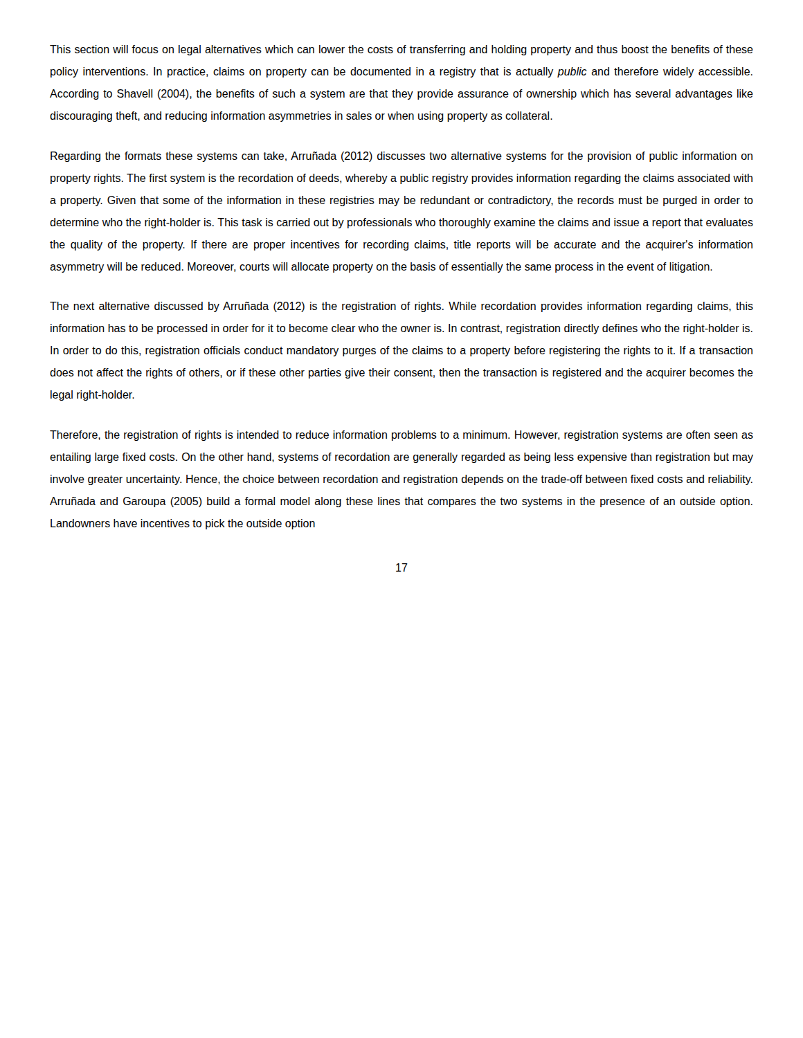This section will focus on legal alternatives which can lower the costs of transferring and holding property and thus boost the benefits of these policy interventions. In practice, claims on property can be documented in a registry that is actually public and therefore widely accessible. According to Shavell (2004), the benefits of such a system are that they provide assurance of ownership which has several advantages like discouraging theft, and reducing information asymmetries in sales or when using property as collateral.
Regarding the formats these systems can take, Arruñada (2012) discusses two alternative systems for the provision of public information on property rights. The first system is the recordation of deeds, whereby a public registry provides information regarding the claims associated with a property. Given that some of the information in these registries may be redundant or contradictory, the records must be purged in order to determine who the right-holder is. This task is carried out by professionals who thoroughly examine the claims and issue a report that evaluates the quality of the property. If there are proper incentives for recording claims, title reports will be accurate and the acquirer's information asymmetry will be reduced. Moreover, courts will allocate property on the basis of essentially the same process in the event of litigation.
The next alternative discussed by Arruñada (2012) is the registration of rights. While recordation provides information regarding claims, this information has to be processed in order for it to become clear who the owner is. In contrast, registration directly defines who the right-holder is. In order to do this, registration officials conduct mandatory purges of the claims to a property before registering the rights to it. If a transaction does not affect the rights of others, or if these other parties give their consent, then the transaction is registered and the acquirer becomes the legal right-holder.
Therefore, the registration of rights is intended to reduce information problems to a minimum. However, registration systems are often seen as entailing large fixed costs. On the other hand, systems of recordation are generally regarded as being less expensive than registration but may involve greater uncertainty. Hence, the choice between recordation and registration depends on the trade-off between fixed costs and reliability. Arruñada and Garoupa (2005) build a formal model along these lines that compares the two systems in the presence of an outside option. Landowners have incentives to pick the outside option
17